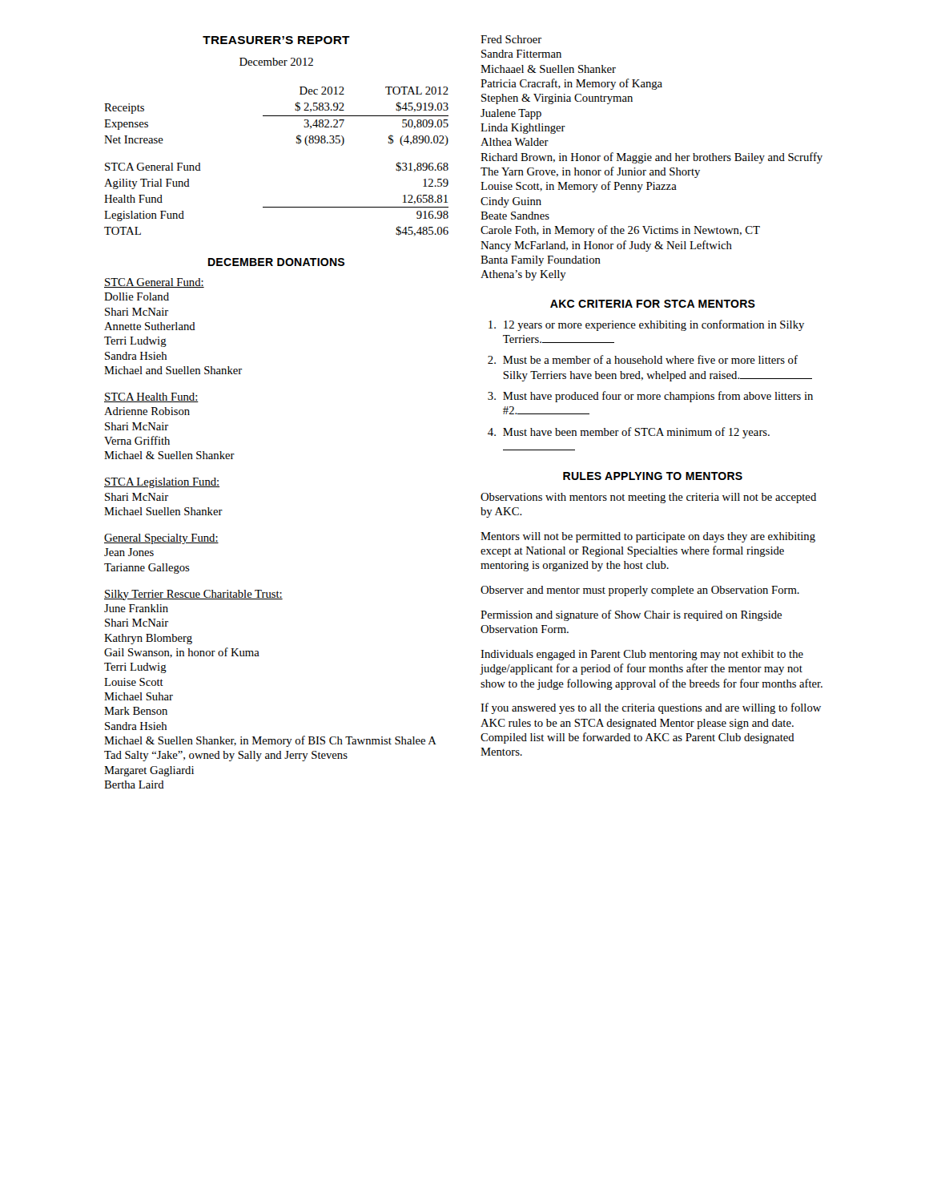TREASURER’S REPORT
December 2012
| | Dec 2012 | TOTAL 2012 |
| --- | --- | --- |
| Receipts | $ 2,583.92 | $45,919.03 |
| Expenses | 3,482.27 | 50,809.05 |
| Net Increase | $ (898.35) | $ (4,890.02) |
| STCA General Fund | | $31,896.68 |
| Agility Trial Fund | | 12.59 |
| Health Fund | | 12,658.81 |
| Legislation Fund | | 916.98 |
| TOTAL | | $45,485.06 |
DECEMBER DONATIONS
STCA General Fund:
Dollie Foland
Shari McNair
Annette Sutherland
Terri Ludwig
Sandra Hsieh
Michael and Suellen Shanker
STCA Health Fund:
Adrienne Robison
Shari McNair
Verna Griffith
Michael & Suellen Shanker
STCA Legislation Fund:
Shari McNair
Michael Suellen Shanker
General Specialty Fund:
Jean Jones
Tarianne Gallegos
Silky Terrier Rescue Charitable Trust:
June Franklin
Shari McNair
Kathryn Blomberg
Gail Swanson, in honor of Kuma
Terri Ludwig
Louise Scott
Michael Suhar
Mark Benson
Sandra Hsieh
Michael & Suellen Shanker, in Memory of BIS Ch Tawnmist Shalee A Tad Salty “Jake”, owned by Sally and Jerry Stevens
Margaret Gagliardi
Bertha Laird
Fred Schroer
Sandra Fitterman
Michaael & Suellen Shanker
Patricia Cracraft, in Memory of Kanga
Stephen & Virginia Countryman
Jualene Tapp
Linda Kightlinger
Althea Walder
Richard Brown, in Honor of Maggie and her brothers Bailey and Scruffy
The Yarn Grove, in honor of Junior and Shorty
Louise Scott, in Memory of Penny Piazza
Cindy Guinn
Beate Sandnes
Carole Foth, in Memory of the 26 Victims in Newtown, CT
Nancy McFarland, in Honor of Judy & Neil Leftwich
Banta Family Foundation
Athena’s by Kelly
AKC CRITERIA FOR STCA MENTORS
12 years or more experience exhibiting in conformation in Silky Terriers.
Must be a member of a household where five or more litters of Silky Terriers have been bred, whelped and raised.
Must have produced four or more champions from above litters in #2.
Must have been member of STCA minimum of 12 years.
RULES APPLYING TO MENTORS
Observations with mentors not meeting the criteria will not be accepted by AKC.
Mentors will not be permitted to participate on days they are exhibiting except at National or Regional Specialties where formal ringside mentoring is organized by the host club.
Observer and mentor must properly complete an Observation Form.
Permission and signature of Show Chair is required on Ringside Observation Form.
Individuals engaged in Parent Club mentoring may not exhibit to the judge/applicant for a period of four months after the mentor may not show to the judge following approval of the breeds for four months after.
If you answered yes to all the criteria questions and are willing to follow AKC rules to be an STCA designated Mentor please sign and date. Compiled list will be forwarded to AKC as Parent Club designated Mentors.